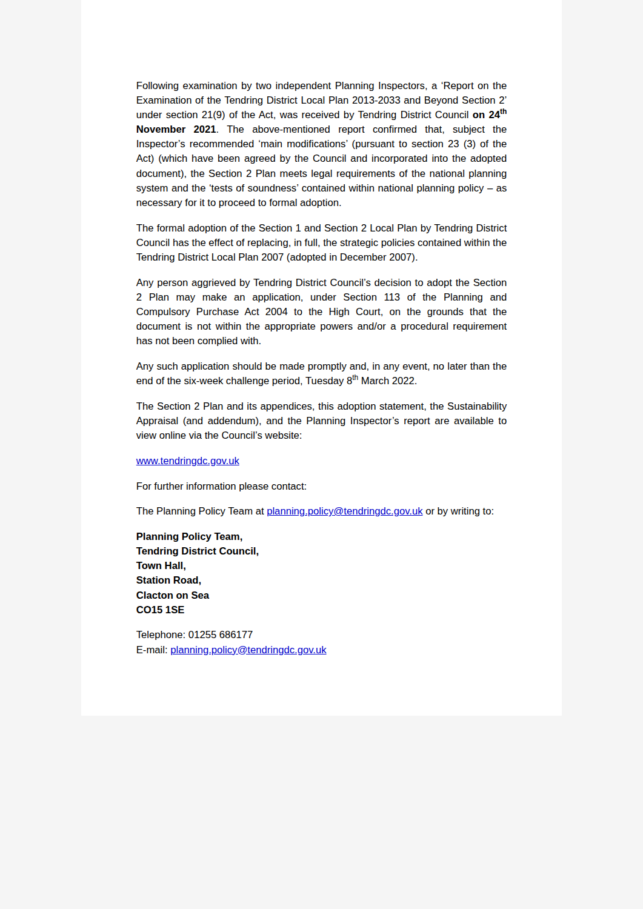Following examination by two independent Planning Inspectors, a ‘Report on the Examination of the Tendring District Local Plan 2013-2033 and Beyond Section 2’ under section 21(9) of the Act, was received by Tendring District Council on 24th November 2021. The above-mentioned report confirmed that, subject the Inspector’s recommended ‘main modifications’ (pursuant to section 23 (3) of the Act) (which have been agreed by the Council and incorporated into the adopted document), the Section 2 Plan meets legal requirements of the national planning system and the ‘tests of soundness’ contained within national planning policy – as necessary for it to proceed to formal adoption.
The formal adoption of the Section 1 and Section 2 Local Plan by Tendring District Council has the effect of replacing, in full, the strategic policies contained within the Tendring District Local Plan 2007 (adopted in December 2007).
Any person aggrieved by Tendring District Council’s decision to adopt the Section 2 Plan may make an application, under Section 113 of the Planning and Compulsory Purchase Act 2004 to the High Court, on the grounds that the document is not within the appropriate powers and/or a procedural requirement has not been complied with.
Any such application should be made promptly and, in any event, no later than the end of the six-week challenge period, Tuesday 8th March 2022.
The Section 2 Plan and its appendices, this adoption statement, the Sustainability Appraisal (and addendum), and the Planning Inspector’s report are available to view online via the Council’s website:
www.tendringdc.gov.uk
For further information please contact:
The Planning Policy Team at planning.policy@tendringdc.gov.uk or by writing to:
Planning Policy Team,
Tendring District Council,
Town Hall,
Station Road,
Clacton on Sea
CO15 1SE
Telephone: 01255 686177
E-mail: planning.policy@tendringdc.gov.uk